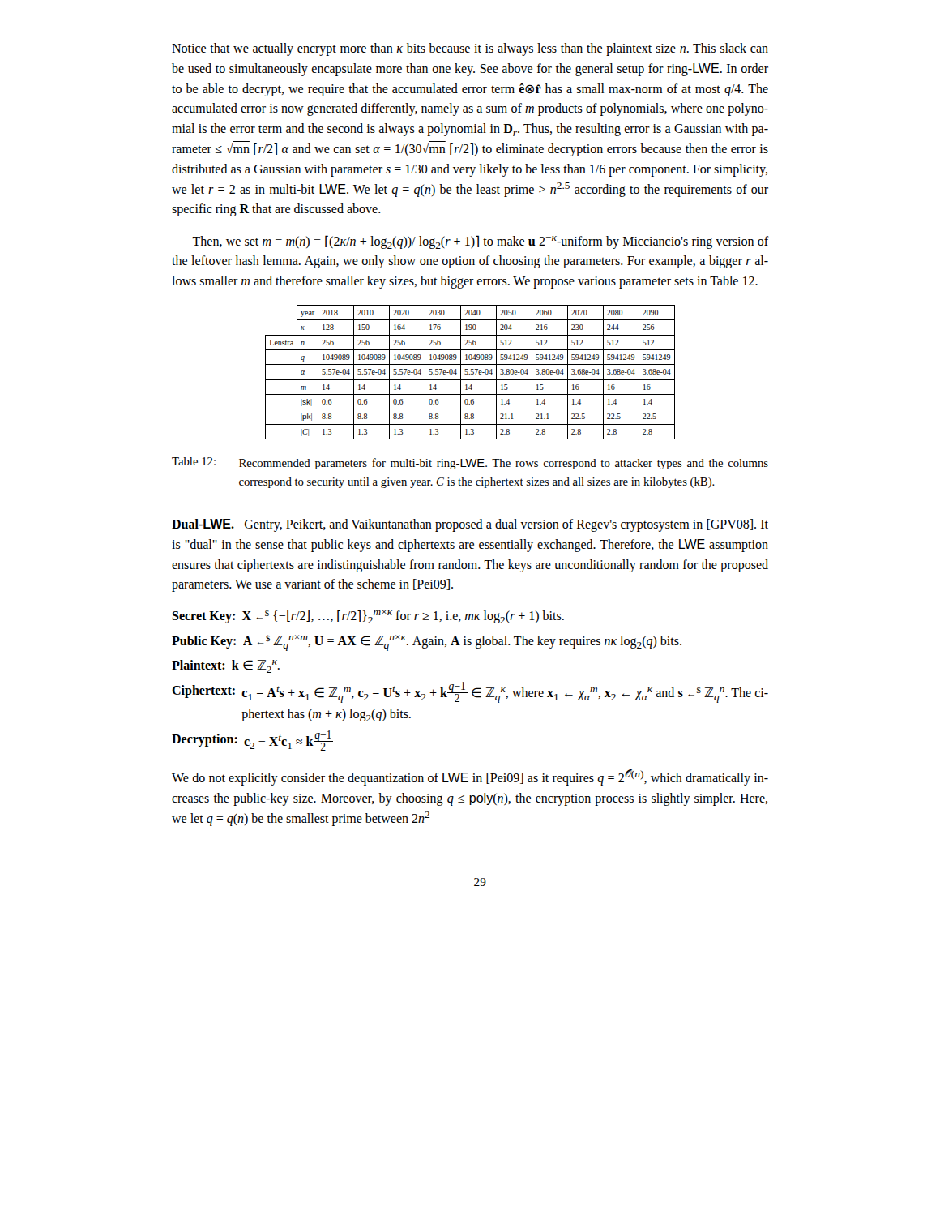Notice that we actually encrypt more than κ bits because it is always less than the plaintext size n. This slack can be used to simultaneously encapsulate more than one key. See above for the general setup for ring-LWE. In order to be able to decrypt, we require that the accumulated error term ê⊗r̂ has a small max-norm of at most q/4. The accumulated error is now generated differently, namely as a sum of m products of polynomials, where one polynomial is the error term and the second is always a polynomial in Dr. Thus, the resulting error is a Gaussian with parameter ≤ √mn ⌈r/2⌉ α and we can set α = 1/(30√mn ⌈r/2⌉) to eliminate decryption errors because then the error is distributed as a Gaussian with parameter s = 1/30 and very likely to be less than 1/6 per component. For simplicity, we let r = 2 as in multi-bit LWE. We let q = q(n) be the least prime > n2.5 according to the requirements of our specific ring R that are discussed above.
Then, we set m = m(n) = ⌈(2κ/n + log2(q))/ log2(r + 1)⌉ to make u 2−κ-uniform by Micciancio's ring version of the leftover hash lemma. Again, we only show one option of choosing the parameters. For example, a bigger r allows smaller m and therefore smaller key sizes, but bigger errors. We propose various parameter sets in Table 12.
| | year | 2018 | 2010 | 2020 | 2030 | 2040 | 2050 | 2060 | 2070 | 2080 | 2090 |
| | κ | 128 | 150 | 164 | 176 | 190 | 204 | 216 | 230 | 244 | 256 |
| Lenstra | n | 256 | 256 | 256 | 256 | 256 | 512 | 512 | 512 | 512 | 512 |
| | q | 1049089 | 1049089 | 1049089 | 1049089 | 1049089 | 5941249 | 5941249 | 5941249 | 5941249 | 5941249 |
| | α | 5.57e-04 | 5.57e-04 | 5.57e-04 | 5.57e-04 | 5.57e-04 | 3.80e-04 | 3.80e-04 | 3.68e-04 | 3.68e-04 | 3.68e-04 |
| | m | 14 | 14 | 14 | 14 | 14 | 15 | 15 | 16 | 16 | 16 |
| | / sk / | 0.6 | 0.6 | 0.6 | 0.6 | 0.6 | 1.4 | 1.4 | 1.4 | 1.4 | 1.4 |
| | / pk / | 8.8 | 8.8 | 8.8 | 8.8 | 8.8 | 21.1 | 21.1 | 22.5 | 22.5 | 22.5 |
| | / C / | 1.3 | 1.3 | 1.3 | 1.3 | 1.3 | 2.8 | 2.8 | 2.8 | 2.8 | 2.8 |
Table 12: Recommended parameters for multi-bit ring-LWE. The rows correspond to attacker types and the columns correspond to security until a given year. C is the ciphertext sizes and all sizes are in kilobytes (kB).
Dual-LWE. Gentry, Peikert, and Vaikuntanathan proposed a dual version of Regev's cryptosystem in [GPV08]. It is "dual" in the sense that public keys and ciphertexts are essentially exchanged. Therefore, the LWE assumption ensures that ciphertexts are indistinguishable from random. The keys are unconditionally random for the proposed parameters. We use a variant of the scheme in [Pei09].
Secret Key:
X ←$ {−⌊r/2⌋, …, ⌈r/2⌉}2m×κ for r ≥ 1, i.e, mκ log2(r + 1) bits.
Public Key:
A ←$ ℤqn×m, U = AX ∈ ℤqn×κ. Again, A is global. The key requires nκ log2(q) bits.
Plaintext:
k ∈ ℤ2κ.
Ciphertext:
c1 = Ats + x1 ∈ ℤqm, c2 = Uts + x2 + kq−12 ∈ ℤqκ, where x1 ← χαm, x2 ← χακ and s ←$ ℤqn. The ciphertext has (m + κ) log2(q) bits.
Decryption:
c2 − Xtc1 ≈ kq−12
We do not explicitly consider the dequantization of LWE in [Pei09] as it requires q = 2𝒪(n), which dramatically increases the public-key size. Moreover, by choosing q ≤ poly(n), the encryption process is slightly simpler. Here, we let q = q(n) be the smallest prime between 2n2
29